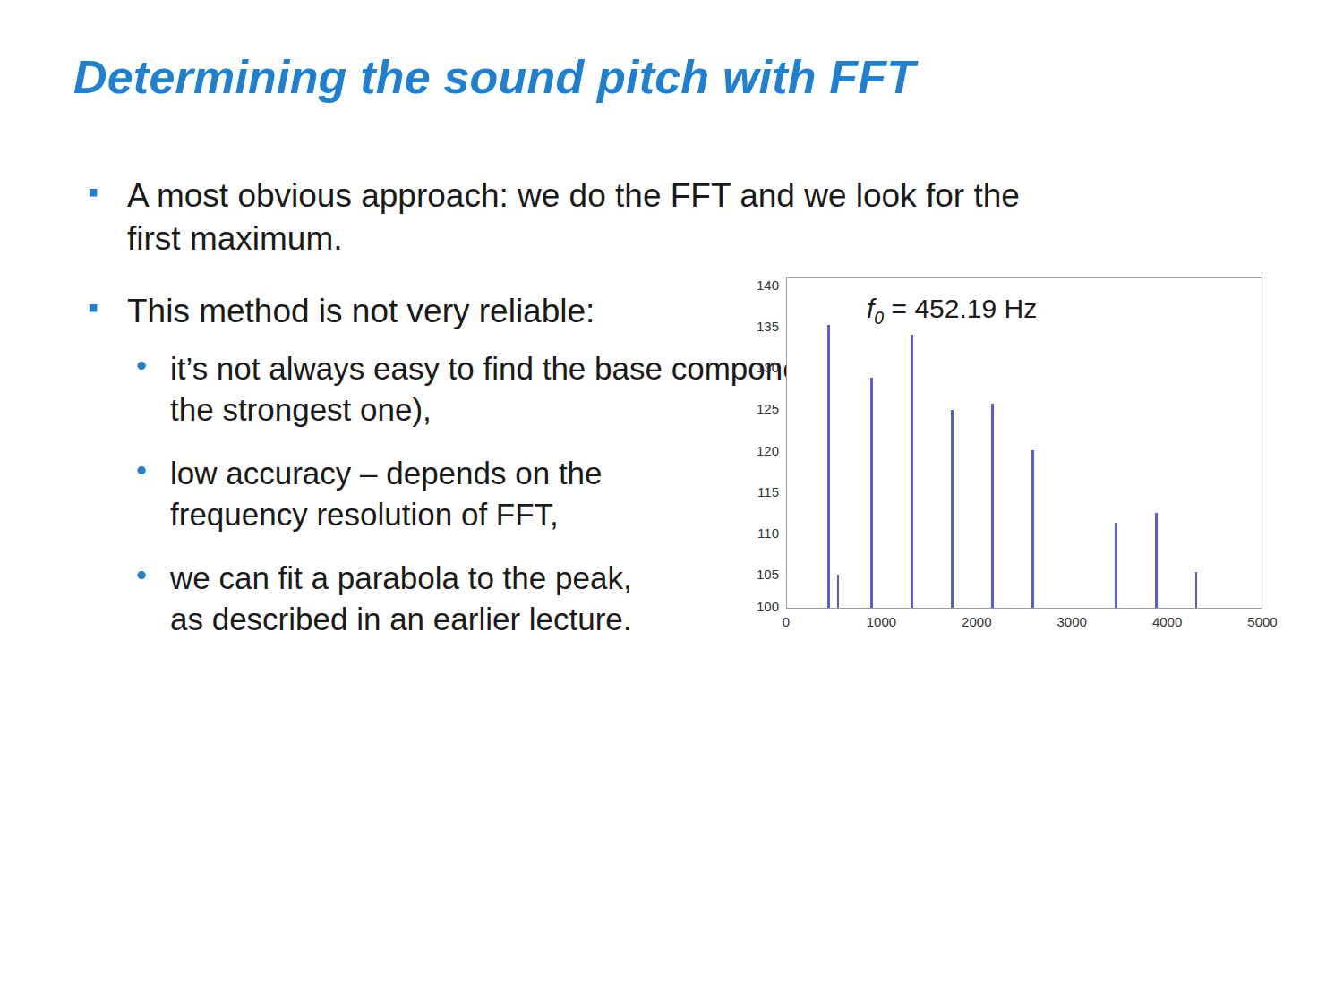Determining the sound pitch with FFT
A most obvious approach: we do the FFT and we look for the first maximum.
This method is not very reliable:
it’s not always easy to find the base component (it may not be the strongest one),
low accuracy – depends on the frequency resolution of FFT,
we can fit a parabola to the peak, as described in an earlier lecture.
140 135 130 125 120 115 110 105 100
f0 = 452.19 Hz
0 1000 2000 3000 4000 5000